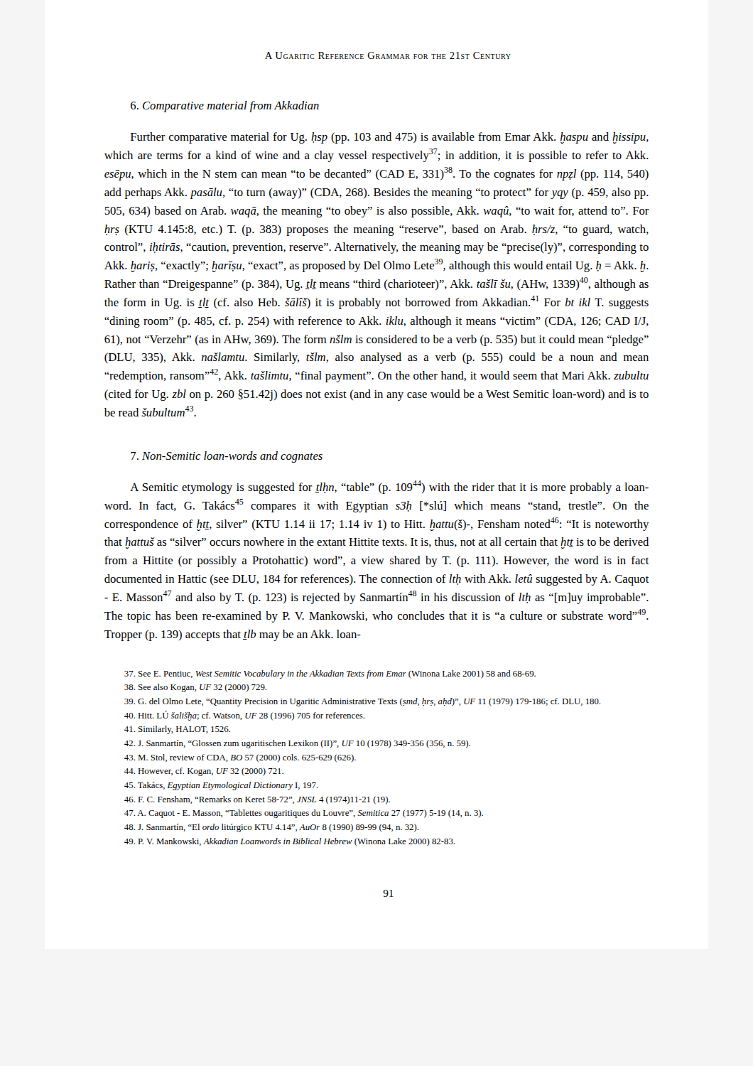A Ugaritic Reference Grammar for the 21st Century
6. Comparative material from Akkadian
Further comparative material for Ug. ḥsp (pp. 103 and 475) is available from Emar Akk. ḫaspu and ḫissipu, which are terms for a kind of wine and a clay vessel respectively37; in addition, it is possible to refer to Akk. esēpu, which in the N stem can mean “to be decanted” (CAD E, 331)38. To the cognates for npẓl (pp. 114, 540) add perhaps Akk. pasālu, “to turn (away)” (CDA, 268). Besides the meaning “to protect” for yqy (p. 459, also pp. 505, 634) based on Arab. waqā, the meaning “to obey” is also possible, Akk. waqû, “to wait for, attend to”. For ḥrṣ (KTU 4.145:8, etc.) T. (p. 383) proposes the meaning “reserve”, based on Arab. ḥrs/z, “to guard, watch, control”, iḥtirās, “caution, prevention, reserve”. Alternatively, the meaning may be “precise(ly)”, corresponding to Akk. ḫariṣ, “exactly”; ḫarīṣu, “exact”, as proposed by Del Olmo Lete39, although this would entail Ug. ḥ = Akk. ḫ. Rather than “Dreigespanne” (p. 384), Ug. ṯlṯ means “third (charioteer)”, Akk. tašlī šu, (AHw, 1339)40, although as the form in Ug. is ṯlṯ (cf. also Heb. šālîš) it is probably not borrowed from Akkadian.41 For bt ikl T. suggests “dining room” (p. 485, cf. p. 254) with reference to Akk. iklu, although it means “victim” (CDA, 126; CAD I/J, 61), not “Verzehr” (as in AHw, 369). The form nšlm is considered to be a verb (p. 535) but it could mean “pledge” (DLU, 335), Akk. našlamtu. Similarly, tšlm, also analysed as a verb (p. 555) could be a noun and mean “redemption, ransom”42, Akk. tašlimtu, “final payment”. On the other hand, it would seem that Mari Akk. zubultu (cited for Ug. zbl on p. 260 §51.42j) does not exist (and in any case would be a West Semitic loan-word) and is to be read šubultum43.
7. Non-Semitic loan-words and cognates
A Semitic etymology is suggested for ṯlḥn, “table” (p. 10944) with the rider that it is more probably a loan-word. In fact, G. Takács45 compares it with Egyptian s3ḥ [*slú] which means “stand, trestle”. On the correspondence of ḫtṯ, silver” (KTU 1.14 ii 17; 1.14 iv 1) to Hitt. ḫattu(š)-, Fensham noted46: “It is noteworthy that ḫattuš as “silver” occurs nowhere in the extant Hittite texts. It is, thus, not at all certain that ḫtṯ is to be derived from a Hittite (or possibly a Protohattic) word”, a view shared by T. (p. 111). However, the word is in fact documented in Hattic (see DLU, 184 for references). The connection of ltḥ with Akk. letû suggested by A. Caquot - E. Masson47 and also by T. (p. 123) is rejected by Sanmartín48 in his discussion of ltḥ as “[m]uy improbable”. The topic has been re-examined by P. V. Mankowski, who concludes that it is “a culture or substrate word”49. Tropper (p. 139) accepts that ṯlb may be an Akk. loan-
37. See E. Pentiuc, West Semitic Vocabulary in the Akkadian Texts from Emar (Winona Lake 2001) 58 and 68-69.
38. See also Kogan, UF 32 (2000) 729.
39. G. del Olmo Lete, “Quantity Precision in Ugaritic Administrative Texts (ṣmd, ḥrṣ, aḥd)”, UF 11 (1979) 179-186; cf. DLU, 180.
40. Hitt. LÚ šališḫa; cf. Watson, UF 28 (1996) 705 for references.
41. Similarly, HALOT, 1526.
42. J. Sanmartín, “Glossen zum ugaritischen Lexikon (II)”, UF 10 (1978) 349-356 (356, n. 59).
43. M. Stol, review of CDA, BO 57 (2000) cols. 625-629 (626).
44. However, cf. Kogan, UF 32 (2000) 721.
45. Takács, Egyptian Etymological Dictionary I, 197.
46. F. C. Fensham, “Remarks on Keret 58-72”, JNSL 4 (1974)11-21 (19).
47. A. Caquot - E. Masson, “Tablettes ougaritiques du Louvre”, Semitica 27 (1977) 5-19 (14, n. 3).
48. J. Sanmartín, “El ordo litúrgico KTU 4.14”, AuOr 8 (1990) 89-99 (94, n. 32).
49. P. V. Mankowski, Akkadian Loanwords in Biblical Hebrew (Winona Lake 2000) 82-83.
91